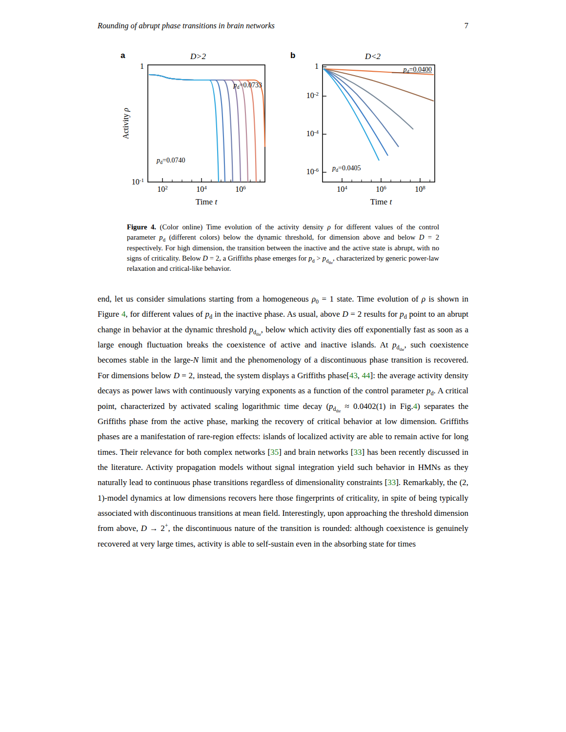Rounding of abrupt phase transitions in brain networks 7
a D>2 1 10-1 Activity ρ 102 104 106 Time t pd=0.0733 pd=0.0740
b D<2 1 10-2 10-4 10-6 104 106 108 Time t pd=0.0400 pd=0.0405
Figure 4. (Color online) Time evolution of the activity density ρ for different values of the control parameter pd (different colors) below the dynamic threshold, for dimension above and below D = 2 respectively. For high dimension, the transition between the inactive and the active state is abrupt, with no signs of criticality. Below D = 2, a Griffiths phase emerges for pd > pdthr, characterized by generic power-law relaxation and critical-like behavior.
end, let us consider simulations starting from a homogeneous ρ0 = 1 state. Time evolution of ρ is shown in Figure 4, for different values of pd in the inactive phase. As usual, above D = 2 results for pd point to an abrupt change in behavior at the dynamic threshold pdthr, below which activity dies off exponentially fast as soon as a large enough fluctuation breaks the coexistence of active and inactive islands. At pdthr, such coexistence becomes stable in the large-N limit and the phenomenology of a discontinuous phase transition is recovered. For dimensions below D = 2, instead, the system displays a Griffiths phase[43, 44]: the average activity density decays as power laws with continuously varying exponents as a function of the control parameter pd. A critical point, characterized by activated scaling logarithmic time decay (pdthr ≈ 0.0402(1) in Fig.4) separates the Griffiths phase from the active phase, marking the recovery of critical behavior at low dimension. Griffiths phases are a manifestation of rare-region effects: islands of localized activity are able to remain active for long times. Their relevance for both complex networks [35] and brain networks [33] has been recently discussed in the literature. Activity propagation models without signal integration yield such behavior in HMNs as they naturally lead to continuous phase transitions regardless of dimensionality constraints [33]. Remarkably, the (2, 1)-model dynamics at low dimensions recovers here those fingerprints of criticality, in spite of being typically associated with discontinuous transitions at mean field. Interestingly, upon approaching the threshold dimension from above, D → 2+, the discontinuous nature of the transition is rounded: although coexistence is genuinely recovered at very large times, activity is able to self-sustain even in the absorbing state for times